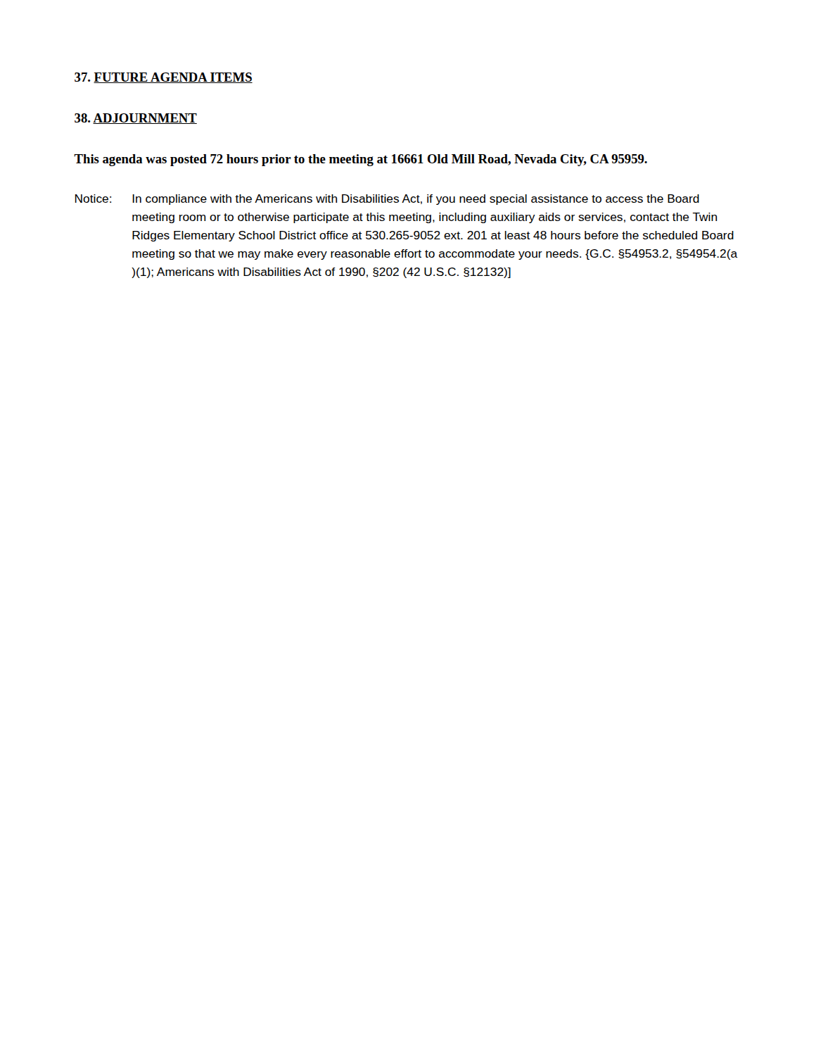37. FUTURE AGENDA ITEMS
38. ADJOURNMENT
This agenda was posted 72 hours prior to the meeting at 16661 Old Mill Road, Nevada City, CA 95959.
Notice:
In compliance with the Americans with Disabilities Act, if you need special assistance to access the Board meeting room or to otherwise participate at this meeting, including auxiliary aids or services, contact the Twin Ridges Elementary School District office at 530.265-9052 ext. 201 at least 48 hours before the scheduled Board meeting so that we may make every reasonable effort to accommodate your needs. {G.C. §54953.2, §54954.2(a )(1); Americans with Disabilities Act of 1990, §202 (42 U.S.C. §12132)]